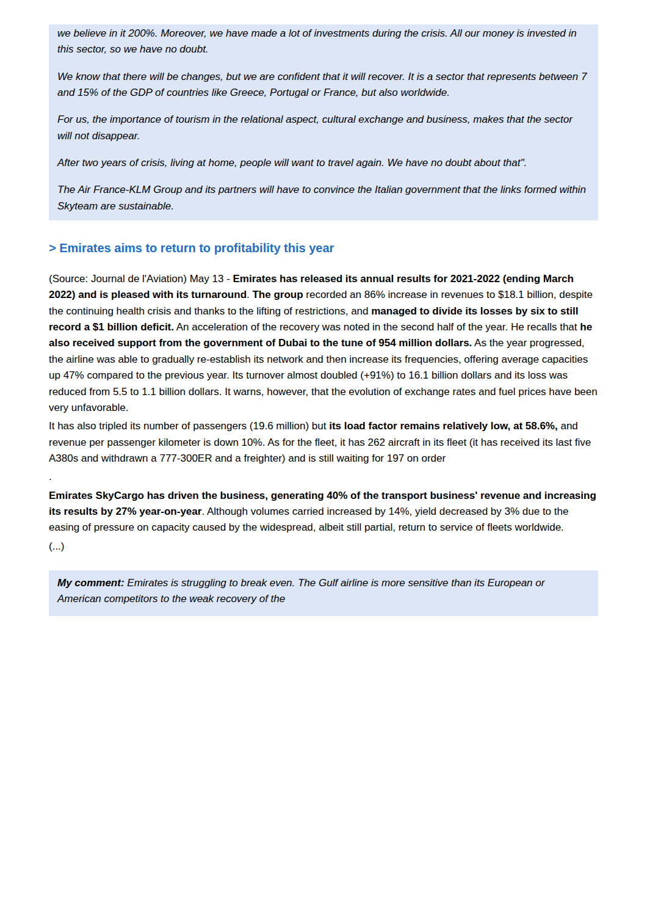we believe in it 200%. Moreover, we have made a lot of investments during the crisis. All our money is invested in this sector, so we have no doubt.
We know that there will be changes, but we are confident that it will recover. It is a sector that represents between 7 and 15% of the GDP of countries like Greece, Portugal or France, but also worldwide.
For us, the importance of tourism in the relational aspect, cultural exchange and business, makes that the sector will not disappear.
After two years of crisis, living at home, people will want to travel again. We have no doubt about that".
The Air France-KLM Group and its partners will have to convince the Italian government that the links formed within Skyteam are sustainable.
> Emirates aims to return to profitability this year
(Source: Journal de l'Aviation) May 13 - Emirates has released its annual results for 2021-2022 (ending March 2022) and is pleased with its turnaround. The group recorded an 86% increase in revenues to $18.1 billion, despite the continuing health crisis and thanks to the lifting of restrictions, and managed to divide its losses by six to still record a $1 billion deficit. An acceleration of the recovery was noted in the second half of the year. He recalls that he also received support from the government of Dubai to the tune of 954 million dollars. As the year progressed, the airline was able to gradually re-establish its network and then increase its frequencies, offering average capacities up 47% compared to the previous year. Its turnover almost doubled (+91%) to 16.1 billion dollars and its loss was reduced from 5.5 to 1.1 billion dollars. It warns, however, that the evolution of exchange rates and fuel prices have been very unfavorable.
It has also tripled its number of passengers (19.6 million) but its load factor remains relatively low, at 58.6%, and revenue per passenger kilometer is down 10%. As for the fleet, it has 262 aircraft in its fleet (it has received its last five A380s and withdrawn a 777-300ER and a freighter) and is still waiting for 197 on order
.
Emirates SkyCargo has driven the business, generating 40% of the transport business' revenue and increasing its results by 27% year-on-year. Although volumes carried increased by 14%, yield decreased by 3% due to the easing of pressure on capacity caused by the widespread, albeit still partial, return to service of fleets worldwide.
(...)
My comment: Emirates is struggling to break even. The Gulf airline is more sensitive than its European or American competitors to the weak recovery of the